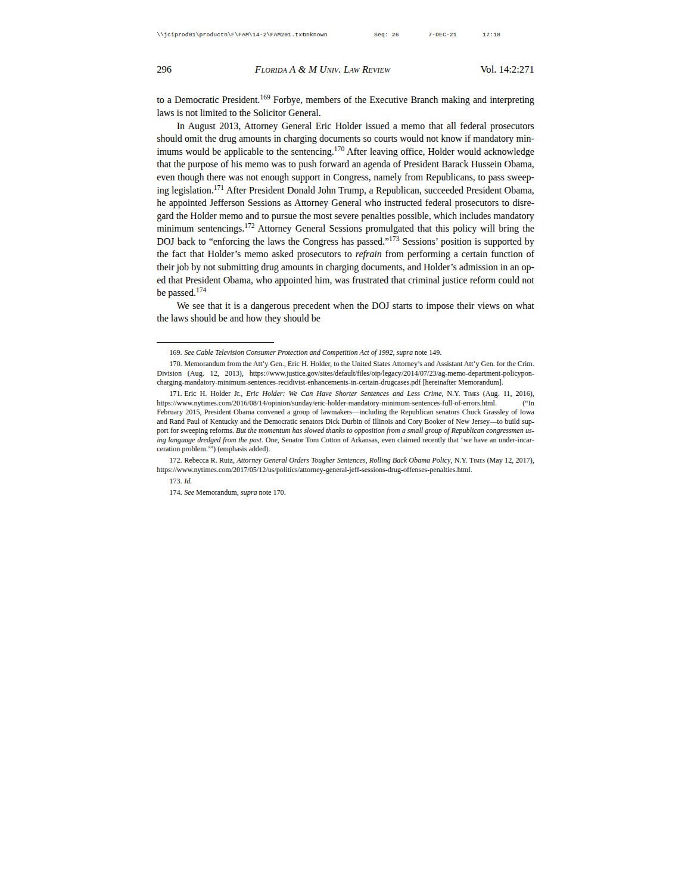\\jciprod01\productn\F\FAM\14-2\FAM201.txt unknown Seq: 267-DEC-2117:18
296
Florida A & M Univ. Law Review
Vol. 14:2:271
to a Democratic President.169 Forbye, members of the Executive Branch making and interpreting laws is not limited to the Solicitor General.
In August 2013, Attorney General Eric Holder issued a memo that all federal prosecutors should omit the drug amounts in charging documents so courts would not know if mandatory minimums would be applicable to the sentencing.170 After leaving office, Holder would acknowledge that the purpose of his memo was to push forward an agenda of President Barack Hussein Obama, even though there was not enough support in Congress, namely from Republicans, to pass sweeping legislation.171 After President Donald John Trump, a Republican, succeeded President Obama, he appointed Jefferson Sessions as Attorney General who instructed federal prosecutors to disregard the Holder memo and to pursue the most severe penalties possible, which includes mandatory minimum sentencings.172 Attorney General Sessions promulgated that this policy will bring the DOJ back to “enforcing the laws the Congress has passed.”173 Sessions’ position is supported by the fact that Holder’s memo asked prosecutors to refrain from performing a certain function of their job by not submitting drug amounts in charging documents, and Holder’s admission in an op-ed that President Obama, who appointed him, was frustrated that criminal justice reform could not be passed.174
We see that it is a dangerous precedent when the DOJ starts to impose their views on what the laws should be and how they should be
169. See Cable Television Consumer Protection and Competition Act of 1992, supra note 149.
170. Memorandum from the Att’y Gen., Eric H. Holder, to the United States Attorney’s and Assistant Att’y Gen. for the Crim. Division (Aug. 12, 2013), https://www.justice.gov/sites/default/files/oip/legacy/2014/07/23/ag-memo-department-policypon-charging-mandatory-minimum-sentences-recidivist-enhancements-in-certain-drugcases.pdf [hereinafter Memorandum].
171. Eric H. Holder Jr., Eric Holder: We Can Have Shorter Sentences and Less Crime, N.Y. Times (Aug. 11, 2016), https://www.nytimes.com/2016/08/14/opinion/sunday/eric-holder-mandatory-minimum-sentences-full-of-errors.html. (“In February 2015, President Obama convened a group of lawmakers—including the Republican senators Chuck Grassley of Iowa and Rand Paul of Kentucky and the Democratic senators Dick Durbin of Illinois and Cory Booker of New Jersey—to build support for sweeping reforms. But the momentum has slowed thanks to opposition from a small group of Republican congressmen using language dredged from the past. One, Senator Tom Cotton of Arkansas, even claimed recently that ‘we have an under-incarceration problem.’”) (emphasis added).
172. Rebecca R. Ruiz, Attorney General Orders Tougher Sentences, Rolling Back Obama Policy, N.Y. Times (May 12, 2017), https://www.nytimes.com/2017/05/12/us/politics/attorney-general-jeff-sessions-drug-offenses-penalties.html.
173. Id.
174. See Memorandum, supra note 170.